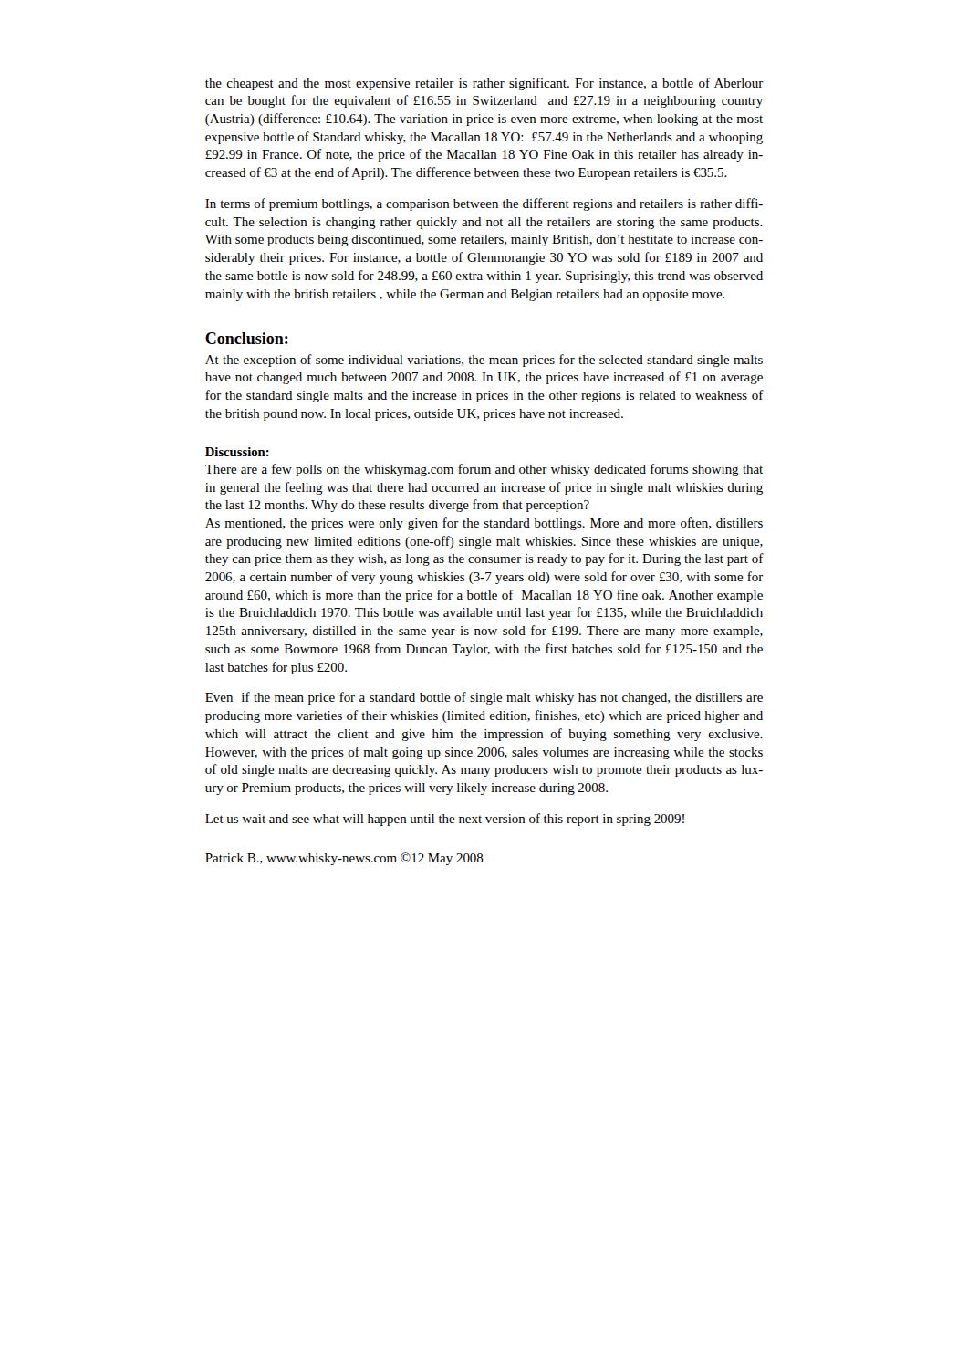the cheapest and the most expensive retailer is rather significant. For instance, a bottle of Aberlour can be bought for the equivalent of £16.55 in Switzerland and £27.19 in a neighbouring country (Austria) (difference: £10.64). The variation in price is even more extreme, when looking at the most expensive bottle of Standard whisky, the Macallan 18 YO: £57.49 in the Netherlands and a whooping £92.99 in France. Of note, the price of the Macallan 18 YO Fine Oak in this retailer has already increased of €3 at the end of April). The difference between these two European retailers is €35.5.
In terms of premium bottlings, a comparison between the different regions and retailers is rather difficult. The selection is changing rather quickly and not all the retailers are storing the same products. With some products being discontinued, some retailers, mainly British, don’t hestitate to increase considerably their prices. For instance, a bottle of Glenmorangie 30 YO was sold for £189 in 2007 and the same bottle is now sold for 248.99, a £60 extra within 1 year. Suprisingly, this trend was observed mainly with the british retailers , while the German and Belgian retailers had an opposite move.
Conclusion:
At the exception of some individual variations, the mean prices for the selected standard single malts have not changed much between 2007 and 2008. In UK, the prices have increased of £1 on average for the standard single malts and the increase in prices in the other regions is related to weakness of the british pound now. In local prices, outside UK, prices have not increased.
Discussion:
There are a few polls on the whiskymag.com forum and other whisky dedicated forums showing that in general the feeling was that there had occurred an increase of price in single malt whiskies during the last 12 months. Why do these results diverge from that perception?
As mentioned, the prices were only given for the standard bottlings. More and more often, distillers are producing new limited editions (one-off) single malt whiskies. Since these whiskies are unique, they can price them as they wish, as long as the consumer is ready to pay for it. During the last part of 2006, a certain number of very young whiskies (3-7 years old) were sold for over £30, with some for around £60, which is more than the price for a bottle of Macallan 18 YO fine oak. Another example is the Bruichladdich 1970. This bottle was available until last year for £135, while the Bruichladdich 125th anniversary, distilled in the same year is now sold for £199. There are many more example, such as some Bowmore 1968 from Duncan Taylor, with the first batches sold for £125-150 and the last batches for plus £200.
Even if the mean price for a standard bottle of single malt whisky has not changed, the distillers are producing more varieties of their whiskies (limited edition, finishes, etc) which are priced higher and which will attract the client and give him the impression of buying something very exclusive. However, with the prices of malt going up since 2006, sales volumes are increasing while the stocks of old single malts are decreasing quickly. As many producers wish to promote their products as luxury or Premium products, the prices will very likely increase during 2008.
Let us wait and see what will happen until the next version of this report in spring 2009!
Patrick B., www.whisky-news.com ©12 May 2008